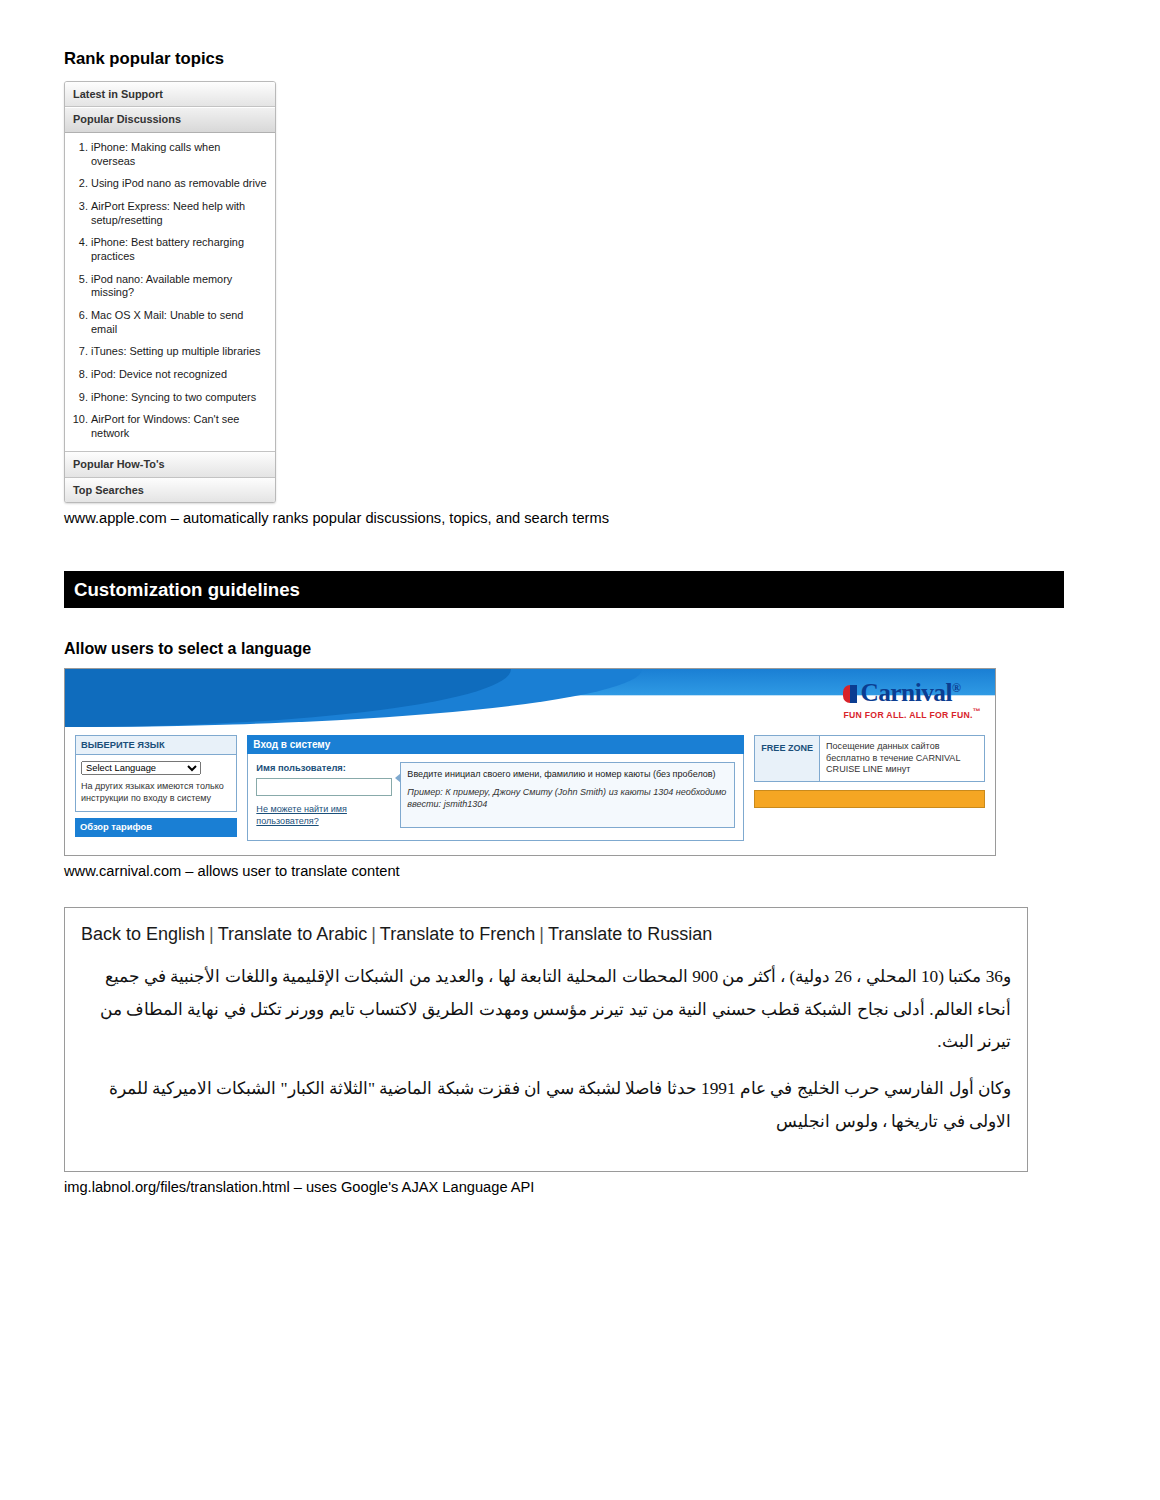Rank popular topics
Latest in Support
Popular Discussions
iPhone: Making calls when overseas
Using iPod nano as removable drive
AirPort Express: Need help with setup/resetting
iPhone: Best battery recharging practices
iPod nano: Available memory missing?
Mac OS X Mail: Unable to send email
iTunes: Setting up multiple libraries
iPod: Device not recognized
iPhone: Syncing to two computers
AirPort for Windows: Can't see network
Popular How-To's
Top Searches
www.apple.com – automatically ranks popular discussions, topics, and search terms
Customization guidelines
Allow users to select a language
Carnival®
FUN FOR ALL. ALL FOR FUN.™
ВЫБЕРИТЕ ЯЗЫК
Select Language
На других языках имеются только инструкции по входу в систему
Обзор тарифов
Вход в систему
Имя пользователя: Не можете найти имя пользователя?
Введите инициал своего имени, фамилию и номер каюты (без пробелов) Пример: К примеру, Джону Смиту (John Smith) из каюты 1304 необходимо ввести: jsmith1304
FREE ZONE
Посещение данных сайтов бесплатно в течение CARNIVAL CRUISE LINE минут
www.carnival.com – allows user to translate content
Back to English|Translate to Arabic|Translate to French|Translate to Russian
و36 مكتبا (10 المحلي ، 26 دولية) ، أكثر من 900 المحطات المحلية التابعة لها ، والعديد من الشبكات الإقليمية واللغات الأجنبية في جميع أنحاء العالم. أدلى نجاح الشبكة قطب حسني النية من تيد تيرنر مؤسس ومهدت الطريق لاكتساب تايم وورنر تكتل في نهاية المطاف من تيرنر البث.
وكان أول الفارسي حرب الخليج في عام 1991 حدثا فاصلا لشبكة سي ان فقزت شبكة الماضية "الثلاثة الكبار" الشبكات الاميركية للمرة الاولى في تاريخها ، ولوس انجليس
img.labnol.org/files/translation.html – uses Google's AJAX Language API